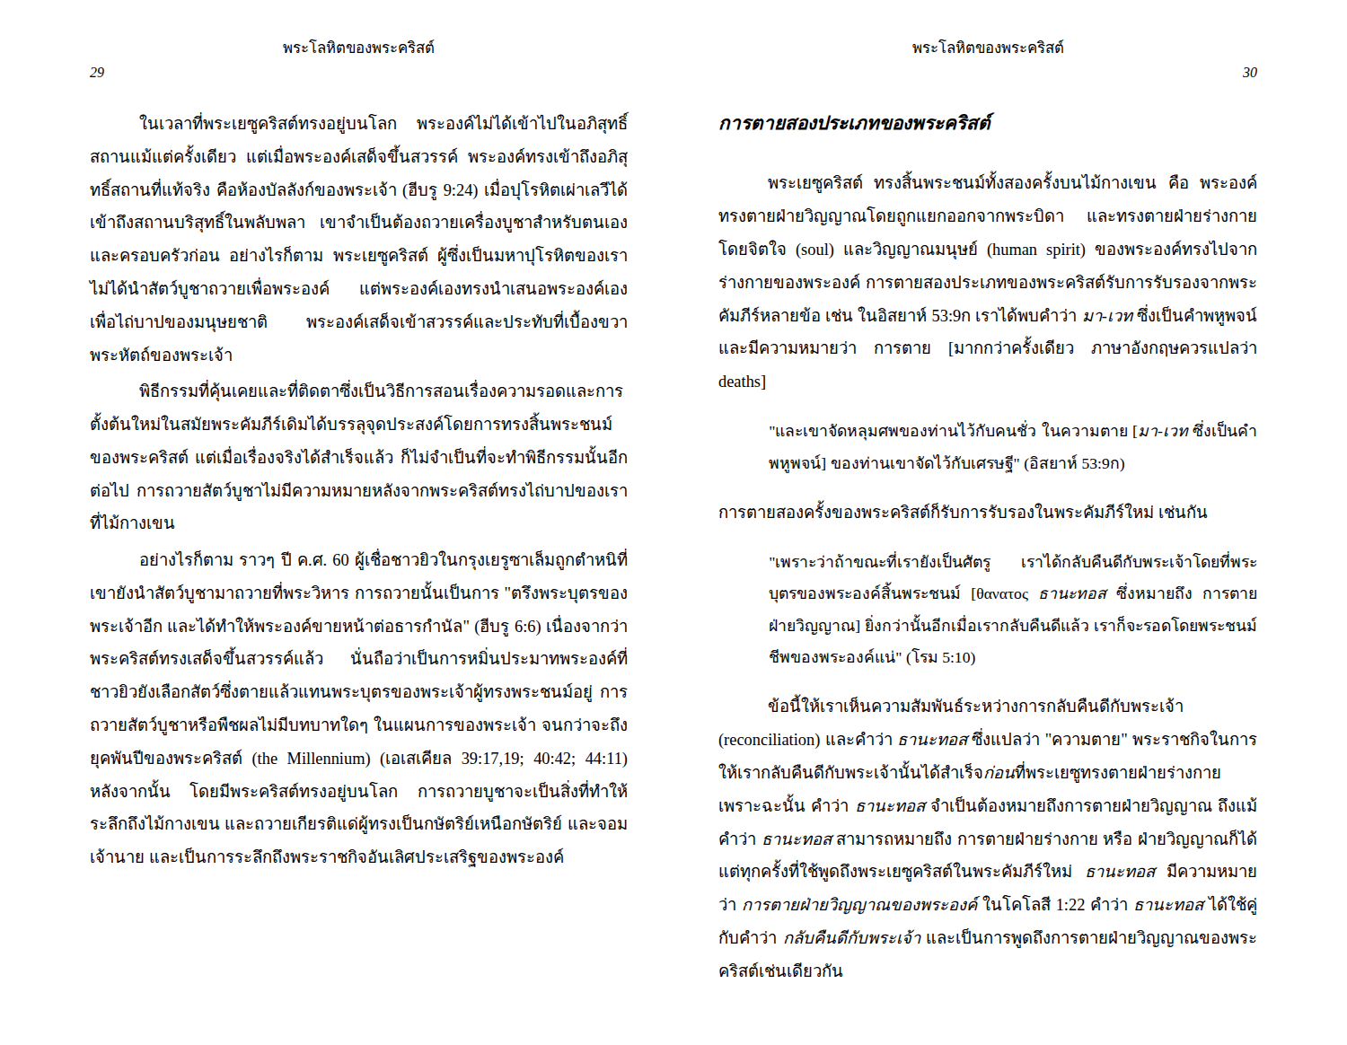พระโลหิตของพระคริสต์
29
ในเวลาที่พระเยซูคริสต์ทรงอยู่บนโลก พระองค์ไม่ได้เข้าไปในอภิสุทธิ์สถานแม้แต่ครั้งเดียว แต่เมื่อพระองค์เสด็จขึ้นสวรรค์ พระองค์ทรงเข้าถึงอภิสุทธิ์สถานที่แท้จริง คือห้องบัลลังก์ของพระเจ้า (ฮีบรู 9:24) เมื่อปุโรหิตเผ่าเลวีได้เข้าถึงสถานบริสุทธิ์ในพลับพลา เขาจำเป็นต้องถวายเครื่องบูชาสำหรับตนเองและครอบครัวก่อน อย่างไรก็ตาม พระเยซูคริสต์ ผู้ซึ่งเป็นมหาปุโรหิตของเราไม่ได้นำสัตว์บูชาถวายเพื่อพระองค์ แต่พระองค์เองทรงนำเสนอพระองค์เองเพื่อไถ่บาปของมนุษยชาติ พระองค์เสด็จเข้าสวรรค์และประทับที่เบื้องขวาพระหัตถ์ของพระเจ้า
พิธีกรรมที่คุ้นเคยและที่ติดตาซึ่งเป็นวิธีการสอนเรื่องความรอดและการตั้งต้นใหม่ในสมัยพระคัมภีร์เดิมได้บรรลุจุดประสงค์โดยการทรงสิ้นพระชนม์ของพระคริสต์ แต่เมื่อเรื่องจริงได้สำเร็จแล้ว ก็ไม่จำเป็นที่จะทำพิธีกรรมนั้นอีกต่อไป การถวายสัตว์บูชาไม่มีความหมายหลังจากพระคริสต์ทรงไถ่บาปของเราที่ไม้กางเขน
อย่างไรก็ตาม ราวๆ ปี ค.ศ. 60 ผู้เชื่อชาวยิวในกรุงเยรูซาเล็มถูกตำหนิที่เขายังนำสัตว์บูชามาถวายที่พระวิหาร การถวายนั้นเป็นการ "ตรึงพระบุตรของพระเจ้าอีก และได้ทำให้พระองค์ขายหน้าต่อธารกำนัล" (ฮีบรู 6:6) เนื่องจากว่าพระคริสต์ทรงเสด็จขึ้นสวรรค์แล้ว นั่นถือว่าเป็นการหมิ่นประมาทพระองค์ที่ชาวยิวยังเลือกสัตว์ซึ่งตายแล้วแทนพระบุตรของพระเจ้าผู้ทรงพระชนม์อยู่ การถวายสัตว์บูชาหรือพืชผลไม่มีบทบาทใดๆ ในแผนการของพระเจ้า จนกว่าจะถึงยุคพันปีของพระคริสต์ (the Millennium) (เอเสเคียล 39:17,19; 40:42; 44:11) หลังจากนั้น โดยมีพระคริสต์ทรงอยู่บนโลก การถวายบูชาจะเป็นสิ่งที่ทำให้ระลึกถึงไม้กางเขน และถวายเกียรติแด่ผู้ทรงเป็นกษัตริย์เหนือกษัตริย์ และจอมเจ้านาย และเป็นการระลึกถึงพระราชกิจอันเลิศประเสริฐของพระองค์
พระโลหิตของพระคริสต์
30
การตายสองประเภทของพระคริสต์
พระเยซูคริสต์ ทรงสิ้นพระชนม์ทั้งสองครั้งบนไม้กางเขน คือ พระองค์ทรงตายฝ่ายวิญญาณโดยถูกแยกออกจากพระบิดา และทรงตายฝ่ายร่างกายโดยจิตใจ (soul) และวิญญาณมนุษย์ (human spirit) ของพระองค์ทรงไปจากร่างกายของพระองค์ การตายสองประเภทของพระคริสต์รับการรับรองจากพระคัมภีร์หลายข้อ เช่น ในอิสยาห์ 53:9ก เราได้พบคำว่า มา-เวท ซึ่งเป็นคำพหูพจน์ และมีความหมายว่า การตาย [มากกว่าครั้งเดียว ภาษาอังกฤษควรแปลว่า deaths]
"และเขาจัดหลุมศพของท่านไว้กับคนชั่ว ในความตาย [มา-เวท ซึ่งเป็นคำพหูพจน์] ของท่านเขาจัดไว้กับเศรษฐี" (อิสยาห์ 53:9ก)
การตายสองครั้งของพระคริสต์ก็รับการรับรองในพระคัมภีร์ใหม่ เช่นกัน
"เพราะว่าถ้าขณะที่เรายังเป็นศัตรู เราได้กลับคืนดีกับพระเจ้าโดยที่พระบุตรของพระองค์สิ้นพระชนม์ [θανατος ธานะทอส ซึ่งหมายถึง การตายฝ่ายวิญญาณ] ยิ่งกว่านั้นอีกเมื่อเรากลับคืนดีแล้ว เราก็จะรอดโดยพระชนม์ชีพของพระองค์แน่" (โรม 5:10)
ข้อนี้ให้เราเห็นความสัมพันธ์ระหว่างการกลับคืนดีกับพระเจ้า (reconciliation) และคำว่า ธานะทอส ซึ่งแปลว่า "ความตาย" พระราชกิจในการให้เรากลับคืนดีกับพระเจ้านั้นได้สำเร็จก่อนที่พระเยซูทรงตายฝ่ายร่างกาย เพราะฉะนั้น คำว่า ธานะทอส จำเป็นต้องหมายถึงการตายฝ่ายวิญญาณ ถึงแม้คำว่า ธานะทอส สามารถหมายถึง การตายฝ่ายร่างกาย หรือ ฝ่ายวิญญาณก็ได้ แต่ทุกครั้งที่ใช้พูดถึงพระเยซูคริสต์ในพระคัมภีร์ใหม่ ธานะทอส มีความหมายว่า การตายฝ่ายวิญญาณของพระองค์ ในโคโลสี 1:22 คำว่า ธานะทอส ได้ใช้คู่กับคำว่า กลับคืนดีกับพระเจ้า และเป็นการพูดถึงการตายฝ่ายวิญญาณของพระคริสต์เช่นเดียวกัน